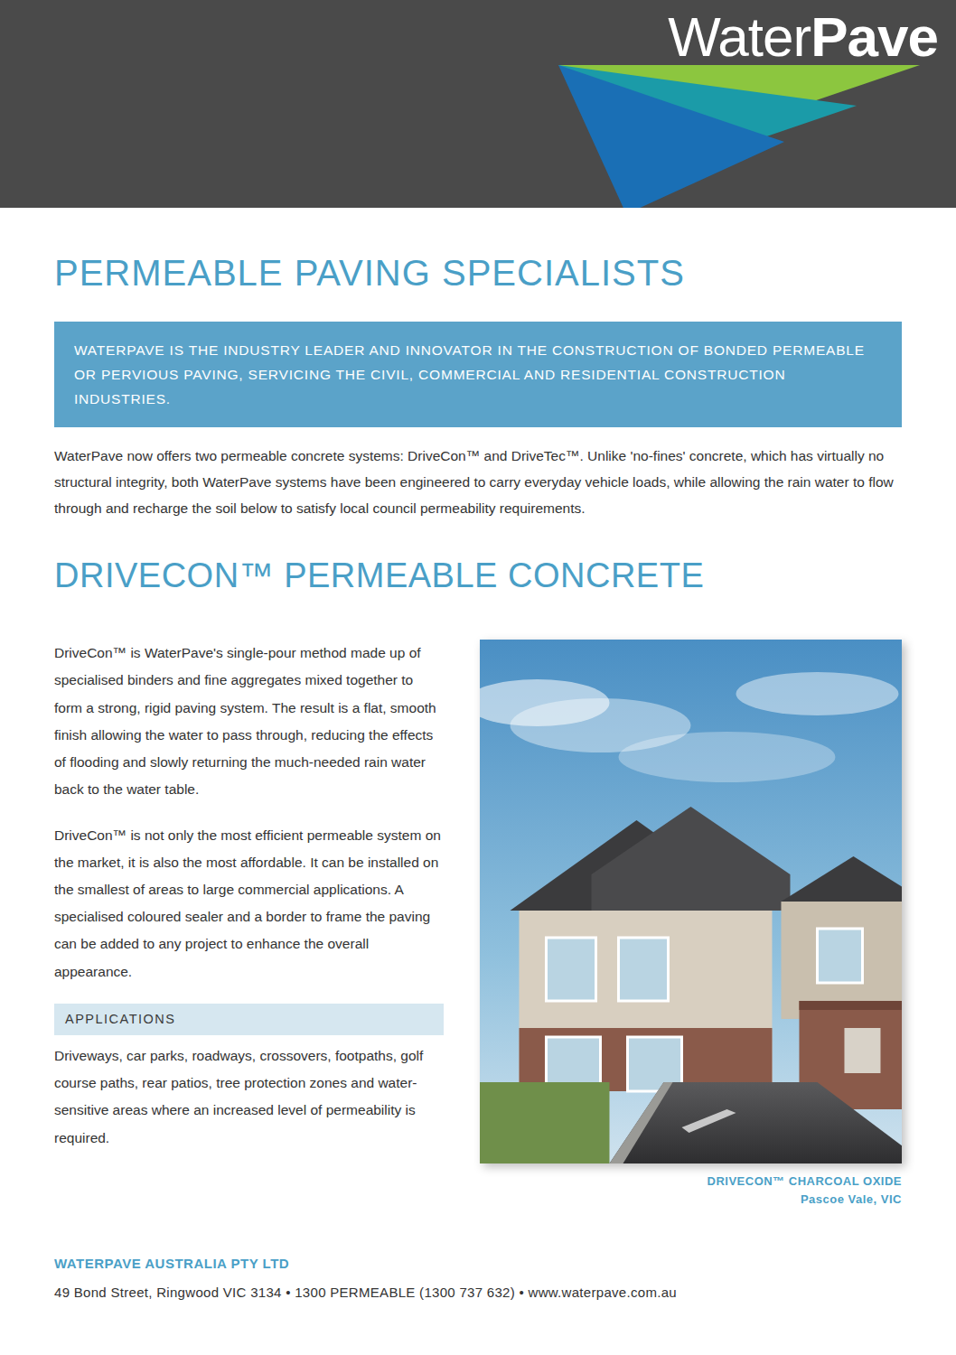Water Pave
PERMEABLE PAVING SPECIALISTS
WATERPAVE IS THE INDUSTRY LEADER AND INNOVATOR IN THE CONSTRUCTION OF BONDED PERMEABLE OR PERVIOUS PAVING, SERVICING THE CIVIL, COMMERCIAL AND RESIDENTIAL CONSTRUCTION INDUSTRIES.
WaterPave now offers two permeable concrete systems: DriveCon™ and DriveTec™. Unlike 'no-fines' concrete, which has virtually no structural integrity, both WaterPave systems have been engineered to carry everyday vehicle loads, while allowing the rain water to flow through and recharge the soil below to satisfy local council permeability requirements.
DRIVECON™ PERMEABLE CONCRETE
DriveCon™ is WaterPave's single-pour method made up of specialised binders and fine aggregates mixed together to form a strong, rigid paving system. The result is a flat, smooth finish allowing the water to pass through, reducing the effects of flooding and slowly returning the much-needed rain water back to the water table.
DriveCon™ is not only the most efficient permeable system on the market, it is also the most affordable. It can be installed on the smallest of areas to large commercial applications. A specialised coloured sealer and a border to frame the paving can be added to any project to enhance the overall appearance.
APPLICATIONS
Driveways, car parks, roadways, crossovers, footpaths, golf course paths, rear patios, tree protection zones and water-sensitive areas where an increased level of permeability is required.
DRIVECON™ CHARCOAL OXIDE
Pascoe Vale, VIC
WATERPAVE AUSTRALIA PTY LTD
49 Bond Street, Ringwood VIC 3134 • 1300 PERMEABLE (1300 737 632) • www.waterpave.com.au